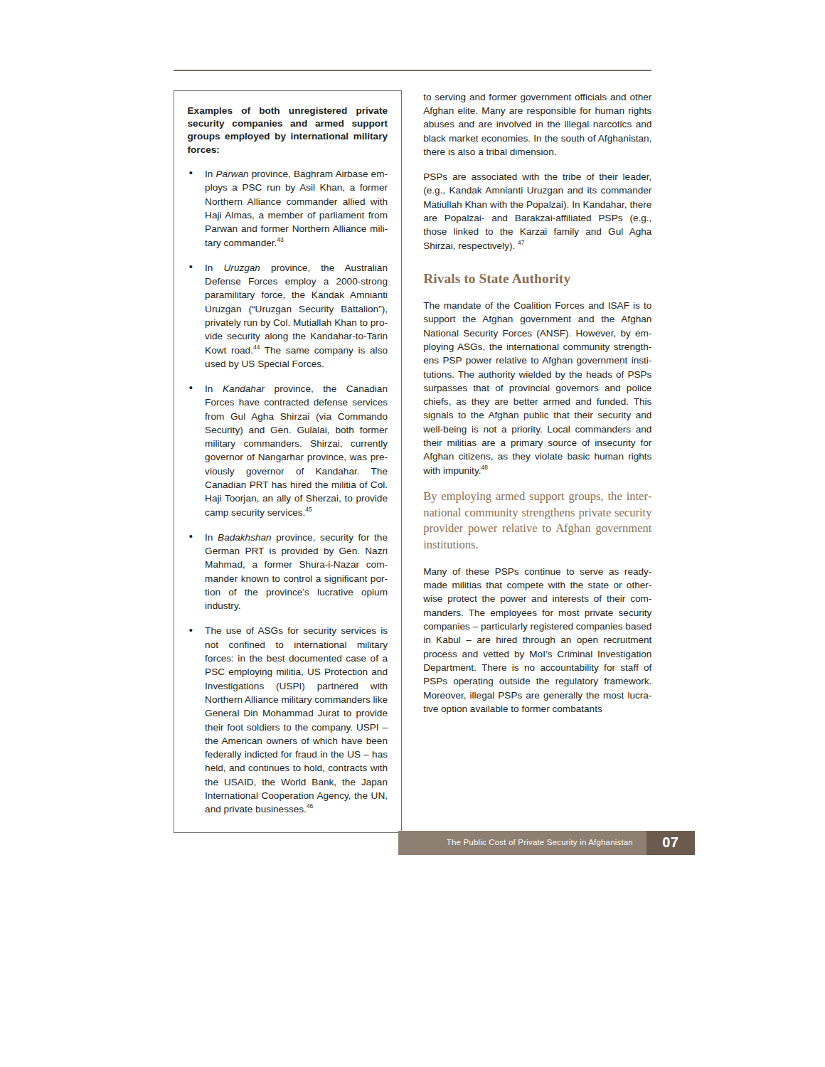Examples of both unregistered private security companies and armed support groups employed by international military forces:
In Parwan province, Baghram Airbase employs a PSC run by Asil Khan, a former Northern Alliance commander allied with Haji Almas, a member of parliament from Parwan and former Northern Alliance military commander.43
In Uruzgan province, the Australian Defense Forces employ a 2000-strong paramilitary force, the Kandak Amnianti Uruzgan (“Uruzgan Security Battalion”), privately run by Col. Mutiallah Khan to provide security along the Kandahar-to-Tarin Kowt road.44 The same company is also used by US Special Forces.
In Kandahar province, the Canadian Forces have contracted defense services from Gul Agha Shirzai (via Commando Security) and Gen. Gulalai, both former military commanders. Shirzai, currently governor of Nangarhar province, was previously governor of Kandahar. The Canadian PRT has hired the militia of Col. Haji Toorjan, an ally of Sherzai, to provide camp security services.45
In Badakhshan province, security for the German PRT is provided by Gen. Nazri Mahmad, a former Shura-i-Nazar commander known to control a significant portion of the province’s lucrative opium industry.
The use of ASGs for security services is not confined to international military forces: in the best documented case of a PSC employing militia, US Protection and Investigations (USPI) partnered with Northern Alliance military commanders like General Din Mohammad Jurat to provide their foot soldiers to the company. USPI – the American owners of which have been federally indicted for fraud in the US – has held, and continues to hold, contracts with the USAID, the World Bank, the Japan International Cooperation Agency, the UN, and private businesses.46
to serving and former government officials and other Afghan elite. Many are responsible for human rights abuses and are involved in the illegal narcotics and black market economies. In the south of Afghanistan, there is also a tribal dimension.
PSPs are associated with the tribe of their leader, (e.g., Kandak Amnianti Uruzgan and its commander Matiullah Khan with the Popalzai). In Kandahar, there are Popalzai- and Barakzai-affiliated PSPs (e.g., those linked to the Karzai family and Gul Agha Shirzai, respectively). 47
Rivals to State Authority
The mandate of the Coalition Forces and ISAF is to support the Afghan government and the Afghan National Security Forces (ANSF). However, by employing ASGs, the international community strengthens PSP power relative to Afghan government institutions. The authority wielded by the heads of PSPs surpasses that of provincial governors and police chiefs, as they are better armed and funded. This signals to the Afghan public that their security and well-being is not a priority. Local commanders and their militias are a primary source of insecurity for Afghan citizens, as they violate basic human rights with impunity.48
By employing armed support groups, the international community strengthens private security provider power relative to Afghan government institutions.
Many of these PSPs continue to serve as ready-made militias that compete with the state or otherwise protect the power and interests of their commanders. The employees for most private security companies – particularly registered companies based in Kabul – are hired through an open recruitment process and vetted by MoI’s Criminal Investigation Department. There is no accountability for staff of PSPs operating outside the regulatory framework. Moreover, illegal PSPs are generally the most lucrative option available to former combatants
The Public Cost of Private Security in Afghanistan
07